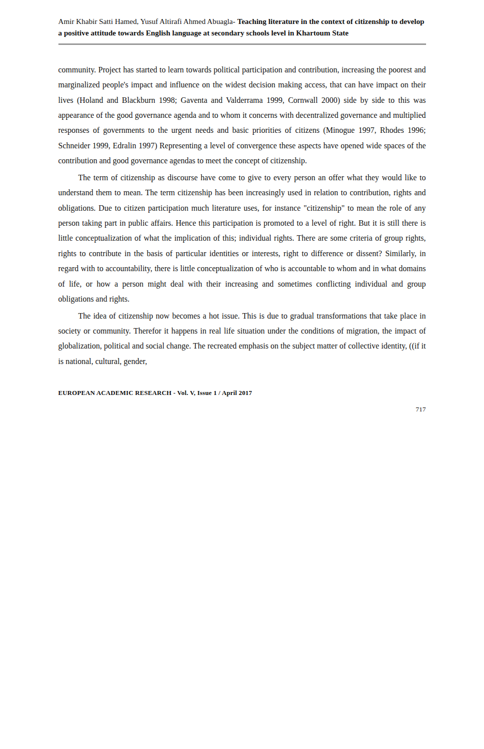Amir Khabir Satti Hamed, Yusuf Altirafi Ahmed Abuagla- Teaching literature in the context of citizenship to develop a positive attitude towards English language at secondary schools level in Khartoum State
community. Project has started to learn towards political participation and contribution, increasing the poorest and marginalized people's impact and influence on the widest decision making access, that can have impact on their lives (Holand and Blackburn 1998; Gaventa and Valderrama 1999, Cornwall 2000) side by side to this was appearance of the good governance agenda and to whom it concerns with decentralized governance and multiplied responses of governments to the urgent needs and basic priorities of citizens (Minogue 1997, Rhodes 1996; Schneider 1999, Edralin 1997) Representing a level of convergence these aspects have opened wide spaces of the contribution and good governance agendas to meet the concept of citizenship.
The term of citizenship as discourse have come to give to every person an offer what they would like to understand them to mean. The term citizenship has been increasingly used in relation to contribution, rights and obligations. Due to citizen participation much literature uses, for instance "citizenship" to mean the role of any person taking part in public affairs. Hence this participation is promoted to a level of right. But it is still there is little conceptualization of what the implication of this; individual rights. There are some criteria of group rights, rights to contribute in the basis of particular identities or interests, right to difference or dissent? Similarly, in regard with to accountability, there is little conceptualization of who is accountable to whom and in what domains of life, or how a person might deal with their increasing and sometimes conflicting individual and group obligations and rights.
The idea of citizenship now becomes a hot issue. This is due to gradual transformations that take place in society or community. Therefor it happens in real life situation under the conditions of migration, the impact of globalization, political and social change. The recreated emphasis on the subject matter of collective identity, ((if it is national, cultural, gender,
EUROPEAN ACADEMIC RESEARCH - Vol. V, Issue 1 / April 2017
717